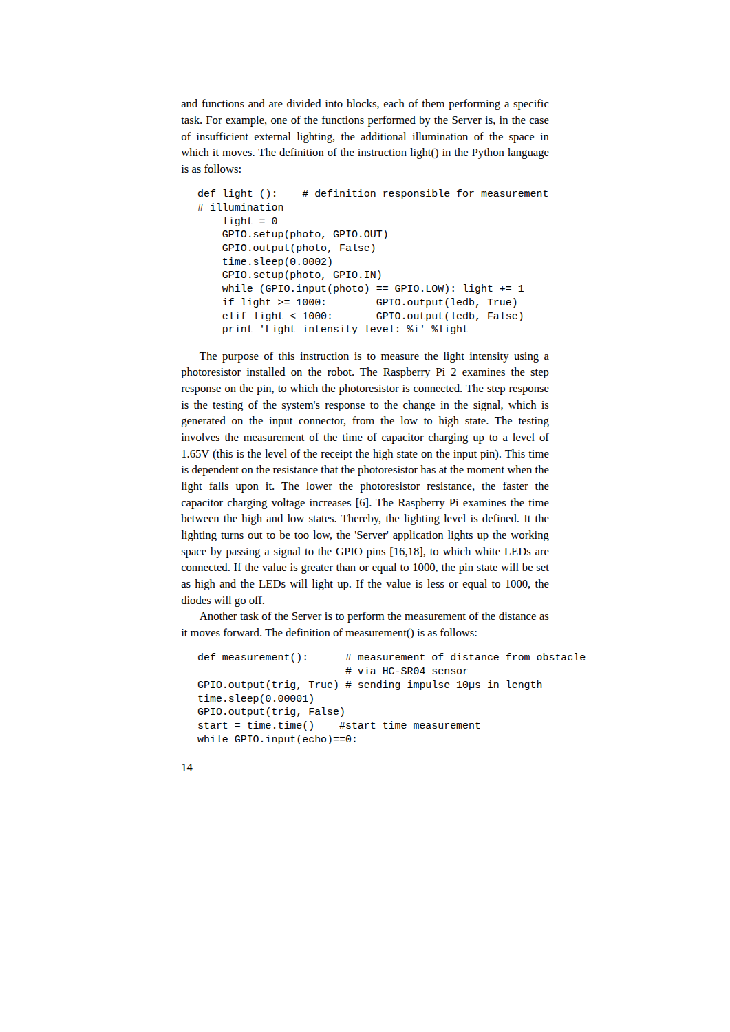and functions and are divided into blocks, each of them performing a specific task. For example, one of the functions performed by the Server is, in the case of insufficient external lighting, the additional illumination of the space in which it moves. The definition of the instruction light() in the Python language is as follows:
def light ():    # definition responsible for measurement
# illumination
    light = 0
    GPIO.setup(photo, GPIO.OUT)
    GPIO.output(photo, False)
    time.sleep(0.0002)
    GPIO.setup(photo, GPIO.IN)
    while (GPIO.input(photo) == GPIO.LOW): light += 1
    if light >= 1000:        GPIO.output(ledb, True)
    elif light < 1000:       GPIO.output(ledb, False)
    print 'Light intensity level: %i' %light
The purpose of this instruction is to measure the light intensity using a photoresistor installed on the robot. The Raspberry Pi 2 examines the step response on the pin, to which the photoresistor is connected. The step response is the testing of the system's response to the change in the signal, which is generated on the input connector, from the low to high state. The testing involves the measurement of the time of capacitor charging up to a level of 1.65V (this is the level of the receipt the high state on the input pin). This time is dependent on the resistance that the photoresistor has at the moment when the light falls upon it. The lower the photoresistor resistance, the faster the capacitor charging voltage increases [6]. The Raspberry Pi examines the time between the high and low states. Thereby, the lighting level is defined. It the lighting turns out to be too low, the 'Server' application lights up the working space by passing a signal to the GPIO pins [16,18], to which white LEDs are connected. If the value is greater than or equal to 1000, the pin state will be set as high and the LEDs will light up. If the value is less or equal to 1000, the diodes will go off.
Another task of the Server is to perform the measurement of the distance as it moves forward. The definition of measurement() is as follows:
def measurement():      # measurement of distance from obstacle
                        # via HC-SR04 sensor
GPIO.output(trig, True) # sending impulse 10µs in length
time.sleep(0.00001)
GPIO.output(trig, False)
start = time.time()    #start time measurement
while GPIO.input(echo)==0:
14